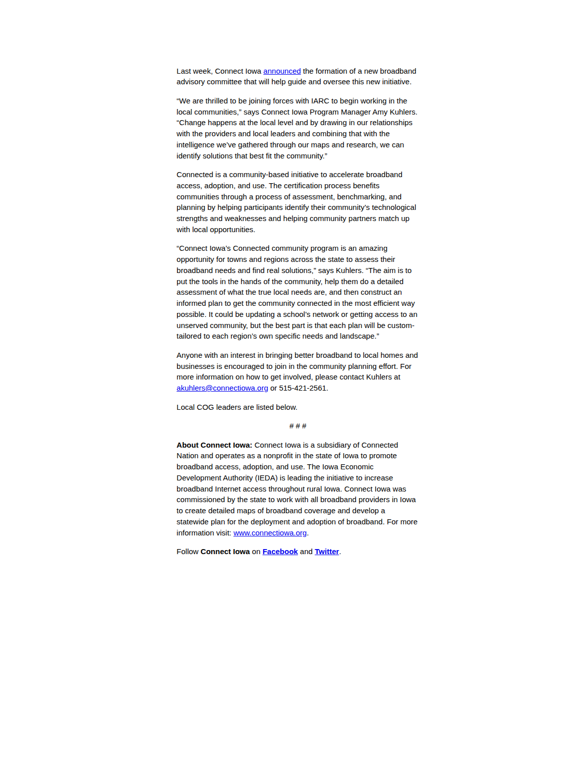Last week, Connect Iowa announced the formation of a new broadband advisory committee that will help guide and oversee this new initiative.
“We are thrilled to be joining forces with IARC to begin working in the local communities,” says Connect Iowa Program Manager Amy Kuhlers. “Change happens at the local level and by drawing in our relationships with the providers and local leaders and combining that with the intelligence we’ve gathered through our maps and research, we can identify solutions that best fit the community.”
Connected is a community-based initiative to accelerate broadband access, adoption, and use. The certification process benefits communities through a process of assessment, benchmarking, and planning by helping participants identify their community’s technological strengths and weaknesses and helping community partners match up with local opportunities.
“Connect Iowa’s Connected community program is an amazing opportunity for towns and regions across the state to assess their broadband needs and find real solutions,” says Kuhlers. “The aim is to put the tools in the hands of the community, help them do a detailed assessment of what the true local needs are, and then construct an informed plan to get the community connected in the most efficient way possible. It could be updating a school’s network or getting access to an unserved community, but the best part is that each plan will be custom-tailored to each region’s own specific needs and landscape.”
Anyone with an interest in bringing better broadband to local homes and businesses is encouraged to join in the community planning effort. For more information on how to get involved, please contact Kuhlers at akuhlers@connectiowa.org or 515-421-2561.
Local COG leaders are listed below.
# # #
About Connect Iowa: Connect Iowa is a subsidiary of Connected Nation and operates as a nonprofit in the state of Iowa to promote broadband access, adoption, and use. The Iowa Economic Development Authority (IEDA) is leading the initiative to increase broadband Internet access throughout rural Iowa. Connect Iowa was commissioned by the state to work with all broadband providers in Iowa to create detailed maps of broadband coverage and develop a statewide plan for the deployment and adoption of broadband. For more information visit: www.connectiowa.org.
Follow Connect Iowa on Facebook and Twitter.